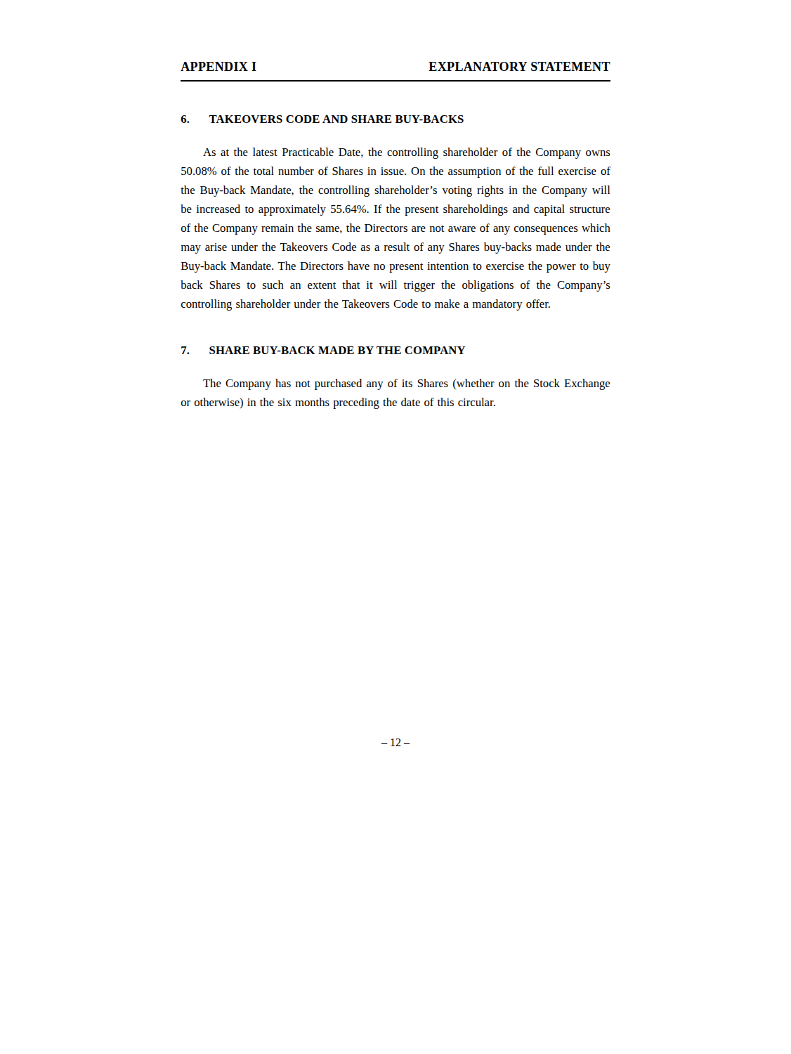APPENDIX I
EXPLANATORY STATEMENT
6. TAKEOVERS CODE AND SHARE BUY-BACKS
As at the latest Practicable Date, the controlling shareholder of the Company owns 50.08% of the total number of Shares in issue. On the assumption of the full exercise of the Buy-back Mandate, the controlling shareholder’s voting rights in the Company will be increased to approximately 55.64%. If the present shareholdings and capital structure of the Company remain the same, the Directors are not aware of any consequences which may arise under the Takeovers Code as a result of any Shares buy-backs made under the Buy-back Mandate. The Directors have no present intention to exercise the power to buy back Shares to such an extent that it will trigger the obligations of the Company’s controlling shareholder under the Takeovers Code to make a mandatory offer.
7. SHARE BUY-BACK MADE BY THE COMPANY
The Company has not purchased any of its Shares (whether on the Stock Exchange or otherwise) in the six months preceding the date of this circular.
– 12 –